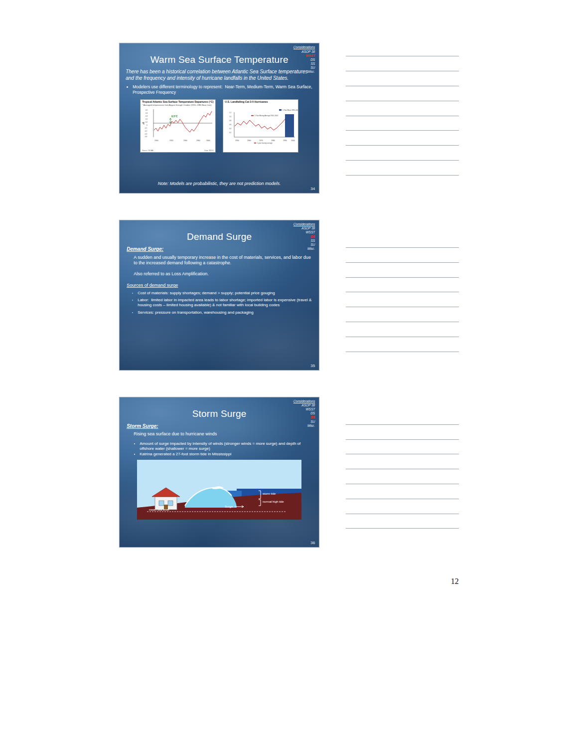Considerations
ASOP 38
WSST
DS
SS
SU
Misc.
Warm Sea Surface Temperature
There has been a historical correlation between Atlantic Sea Surface temperatures and the frequency and intensity of hurricane landfalls in the United States.
Modelers use different terminology to represent: Near-Term, Medium-Term, Warm Sea Surface, Prospective Frequency
Tropical Atlantic Sea Surface Temperature Departures (°C)
* Averaged temperatures from August through October (1951–1980 Base Line)
0.5 0.4 0.3 0.2 0.1 0 -0.1 -0.2 -0.3 -0.4 °C 1900 1920 1940 1960 2000 0.5°C
Source: NOAA
Data: NCDC
U.S. Landfalling Cat 3-5 Hurricanes
5-Year Mean 1995–2005 1.2 1.0 0.8 0.6 0.4 0.2 1950 1960 1970 1980 1990 2000 5-Year Moving Average 1950–2005 5-year moving average
Note: Models are probabilistic, they are not prediction models.
34
Considerations
ASOP 38
WSST
DS
SS
SU
Misc.
Demand Surge
Demand Surge:
A sudden and usually temporary increase in the cost of materials, services, and labor due to the increased demand following a catastrophe.
Also referred to as Loss Amplification.
Sources of demand surge
Cost of materials: supply shortages; demand > supply; potential price gouging
Labor: limited labor in impacted area leads to labor shortage; imported labor is expensive (travel & housing costs – limited housing available) & not familiar with local building codes
Services: pressure on transportation, warehousing and packaging
35
Considerations
ASOP 38
WSST
DS
SS
SU
Misc.
Storm Surge
Storm Surge:
Rising sea surface due to hurricane winds
Amount of surge impacted by intensity of winds (stronger winds = more surge) and depth of offshore water (shallower = more surge)
Katrina generated a 27-foot storm tide in Mississippi
storm tide normal high tide Surge mean sea level
36
12